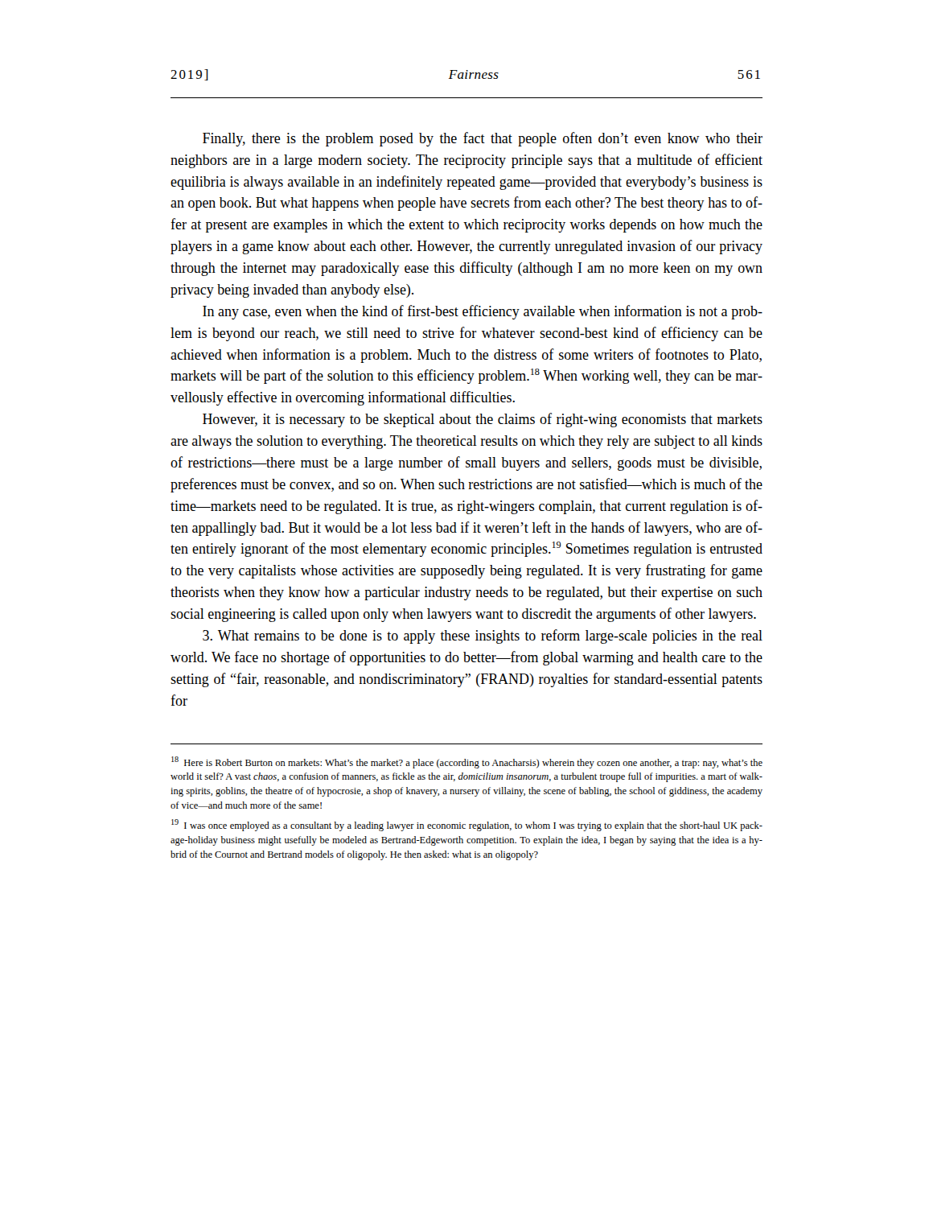2019] Fairness 561
Finally, there is the problem posed by the fact that people often don’t even know who their neighbors are in a large modern society. The reciprocity principle says that a multitude of efficient equilibria is always available in an indefinitely repeated game—provided that everybody’s business is an open book. But what happens when people have secrets from each other? The best theory has to offer at present are examples in which the extent to which reciprocity works depends on how much the players in a game know about each other. However, the currently unregulated invasion of our privacy through the internet may paradoxically ease this difficulty (although I am no more keen on my own privacy being invaded than anybody else).
In any case, even when the kind of first-best efficiency available when information is not a problem is beyond our reach, we still need to strive for whatever second-best kind of efficiency can be achieved when information is a problem. Much to the distress of some writers of footnotes to Plato, markets will be part of the solution to this efficiency problem.18 When working well, they can be marvellously effective in overcoming informational difficulties.
However, it is necessary to be skeptical about the claims of right-wing economists that markets are always the solution to everything. The theoretical results on which they rely are subject to all kinds of restrictions—there must be a large number of small buyers and sellers, goods must be divisible, preferences must be convex, and so on. When such restrictions are not satisfied—which is much of the time—markets need to be regulated. It is true, as right-wingers complain, that current regulation is often appallingly bad. But it would be a lot less bad if it weren’t left in the hands of lawyers, who are often entirely ignorant of the most elementary economic principles.19 Sometimes regulation is entrusted to the very capitalists whose activities are supposedly being regulated. It is very frustrating for game theorists when they know how a particular industry needs to be regulated, but their expertise on such social engineering is called upon only when lawyers want to discredit the arguments of other lawyers.
3. What remains to be done is to apply these insights to reform large-scale policies in the real world. We face no shortage of opportunities to do better—from global warming and health care to the setting of “fair, reasonable, and nondiscriminatory” (FRAND) royalties for standard-essential patents for
18 Here is Robert Burton on markets: What’s the market? a place (according to Anacharsis) wherein they cozen one another, a trap: nay, what’s the world it self? A vast chaos, a confusion of manners, as fickle as the air, domicilium insanorum, a turbulent troupe full of impurities. a mart of walking spirits, goblins, the theatre of of hypocrosie, a shop of knavery, a nursery of villainy, the scene of babling, the school of giddiness, the academy of vice—and much more of the same!
19 I was once employed as a consultant by a leading lawyer in economic regulation, to whom I was trying to explain that the short-haul UK package-holiday business might usefully be modeled as Bertrand-Edgeworth competition. To explain the idea, I began by saying that the idea is a hybrid of the Cournot and Bertrand models of oligopoly. He then asked: what is an oligopoly?